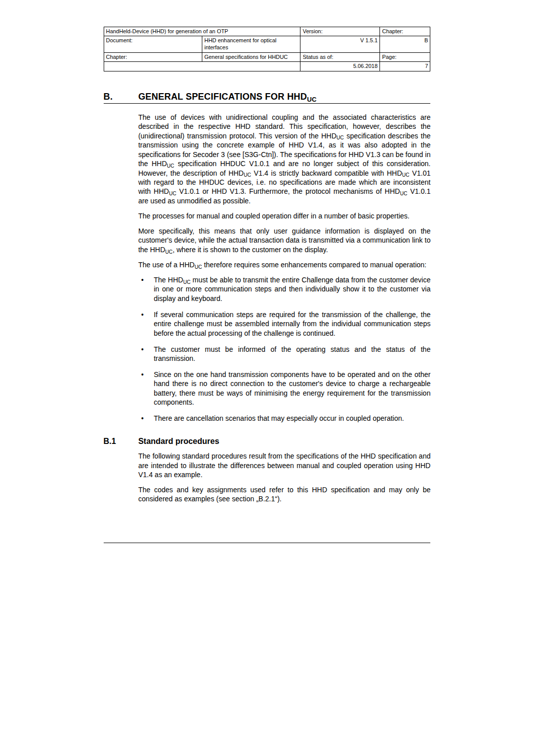| HandHeld-Device (HHD) for generation of an OTP | Version: | Chapter: |
| Document: | HHD enhancement for optical interfaces | V 1.5.1 | B |
| Chapter: | General specifications for HHDUC | Status as of: | Page: |
| | 5.06.2018 | 7 |
B. GENERAL SPECIFICATIONS FOR HHDUC
The use of devices with unidirectional coupling and the associated characteristics are described in the respective HHD standard. This specification, however, describes the (unidirectional) transmission protocol. This version of the HHDUC specification describes the transmission using the concrete example of HHD V1.4, as it was also adopted in the specifications for Secoder 3 (see [S3G-Ctn]). The specifications for HHD V1.3 can be found in the HHDUC specification HHDUC V1.0.1 and are no longer subject of this consideration. However, the description of HHDUC V1.4 is strictly backward compatible with HHDUC V1.01 with regard to the HHDUC devices, i.e. no specifications are made which are inconsistent with HHDUC V1.0.1 or HHD V1.3. Furthermore, the protocol mechanisms of HHDUC V1.0.1 are used as unmodified as possible.
The processes for manual and coupled operation differ in a number of basic properties.
More specifically, this means that only user guidance information is displayed on the customer's device, while the actual transaction data is transmitted via a communication link to the HHDUC, where it is shown to the customer on the display.
The use of a HHDUC therefore requires some enhancements compared to manual operation:
The HHDUC must be able to transmit the entire Challenge data from the customer device in one or more communication steps and then individually show it to the customer via display and keyboard.
If several communication steps are required for the transmission of the challenge, the entire challenge must be assembled internally from the individual communication steps before the actual processing of the challenge is continued.
The customer must be informed of the operating status and the status of the transmission.
Since on the one hand transmission components have to be operated and on the other hand there is no direct connection to the customer's device to charge a rechargeable battery, there must be ways of minimising the energy requirement for the transmission components.
There are cancellation scenarios that may especially occur in coupled operation.
B.1 Standard procedures
The following standard procedures result from the specifications of the HHD specification and are intended to illustrate the differences between manual and coupled operation using HHD V1.4 as an example.
The codes and key assignments used refer to this HHD specification and may only be considered as examples (see section „B.2.1“).